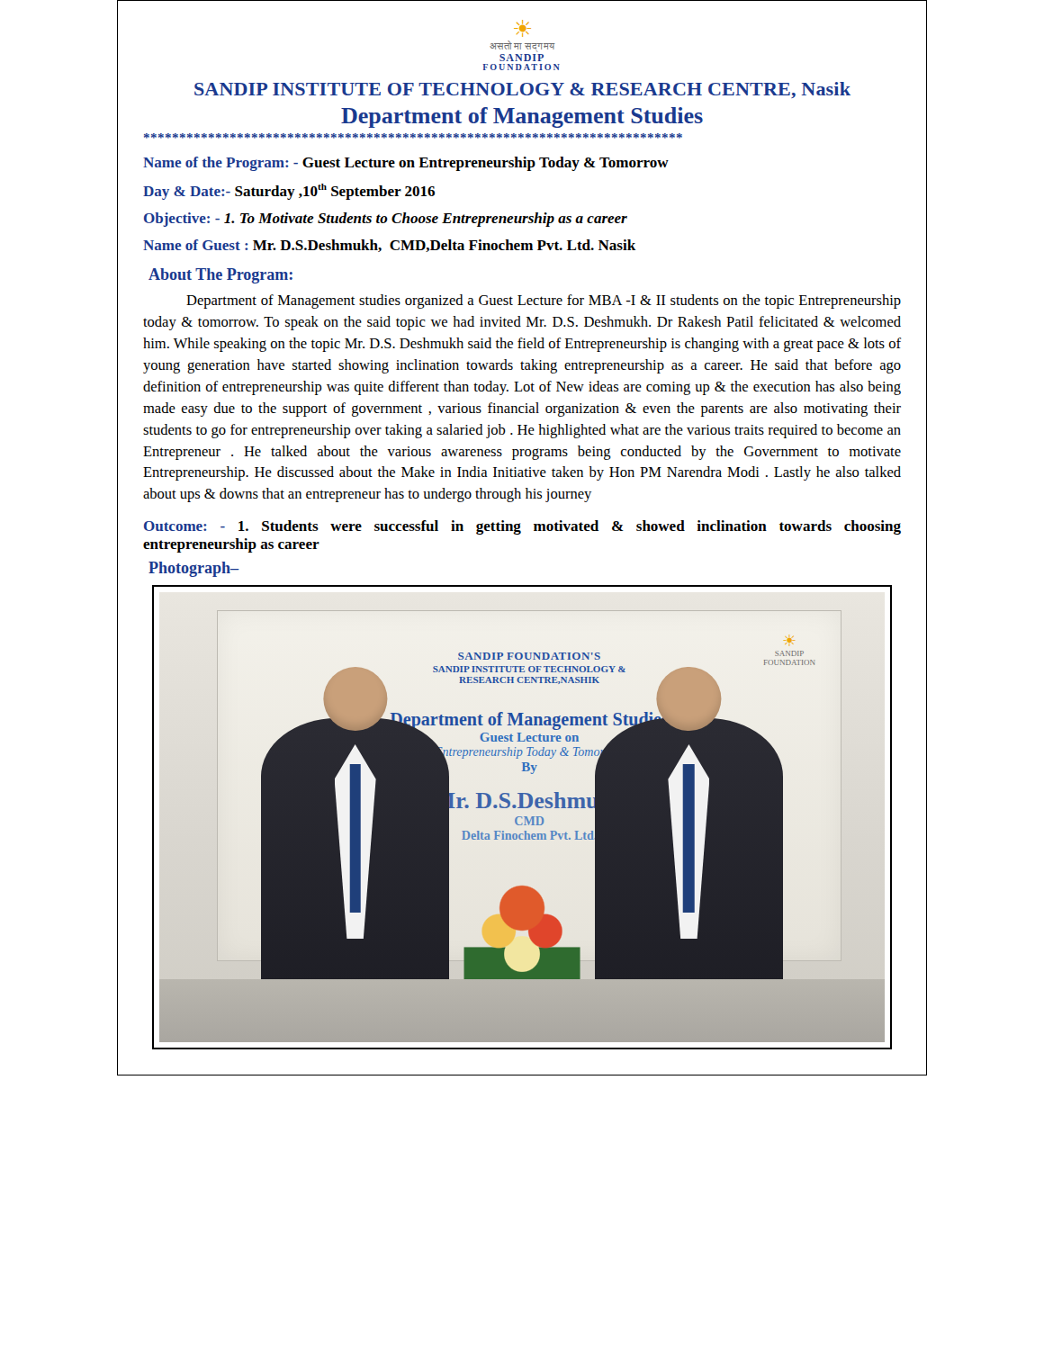☀
असतो मा सद्गमय
SANDIP
FOUNDATION
SANDIP INSTITUTE OF TECHNOLOGY & RESEARCH CENTRE, Nasik
Department of Management Studies
***************************************************************************
Name of the Program: - Guest Lecture on Entrepreneurship Today & Tomorrow
Day & Date:- Saturday ,10th September 2016
Objective: - 1. To Motivate Students to Choose Entrepreneurship as a career
Name of Guest : Mr. D.S.Deshmukh, CMD,Delta Finochem Pvt. Ltd. Nasik
About The Program:
Department of Management studies organized a Guest Lecture for MBA -I & II students on the topic Entrepreneurship today & tomorrow. To speak on the said topic we had invited Mr. D.S. Deshmukh. Dr Rakesh Patil felicitated & welcomed him. While speaking on the topic Mr. D.S. Deshmukh said the field of Entrepreneurship is changing with a great pace & lots of young generation have started showing inclination towards taking entrepreneurship as a career. He said that before ago definition of entrepreneurship was quite different than today. Lot of New ideas are coming up & the execution has also being made easy due to the support of government , various financial organization & even the parents are also motivating their students to go for entrepreneurship over taking a salaried job . He highlighted what are the various traits required to become an Entrepreneur . He talked about the various awareness programs being conducted by the Government to motivate Entrepreneurship. He discussed about the Make in India Initiative taken by Hon PM Narendra Modi . Lastly he also talked about ups & downs that an entrepreneur has to undergo through his journey
Outcome: - 1. Students were successful in getting motivated & showed inclination towards choosing entrepreneurship as career
Photograph–
☀ SANDIP
FOUNDATION
SANDIP FOUNDATION'S
SANDIP INSTITUTE OF TECHNOLOGY &
RESEARCH CENTRE,NASHIK
Department of Management Studies
Guest Lecture on
“Entrepreneurship Today & Tomorrow”
By
Mr. D.S.Deshmukh
CMD
Delta Finochem Pvt. Ltd.